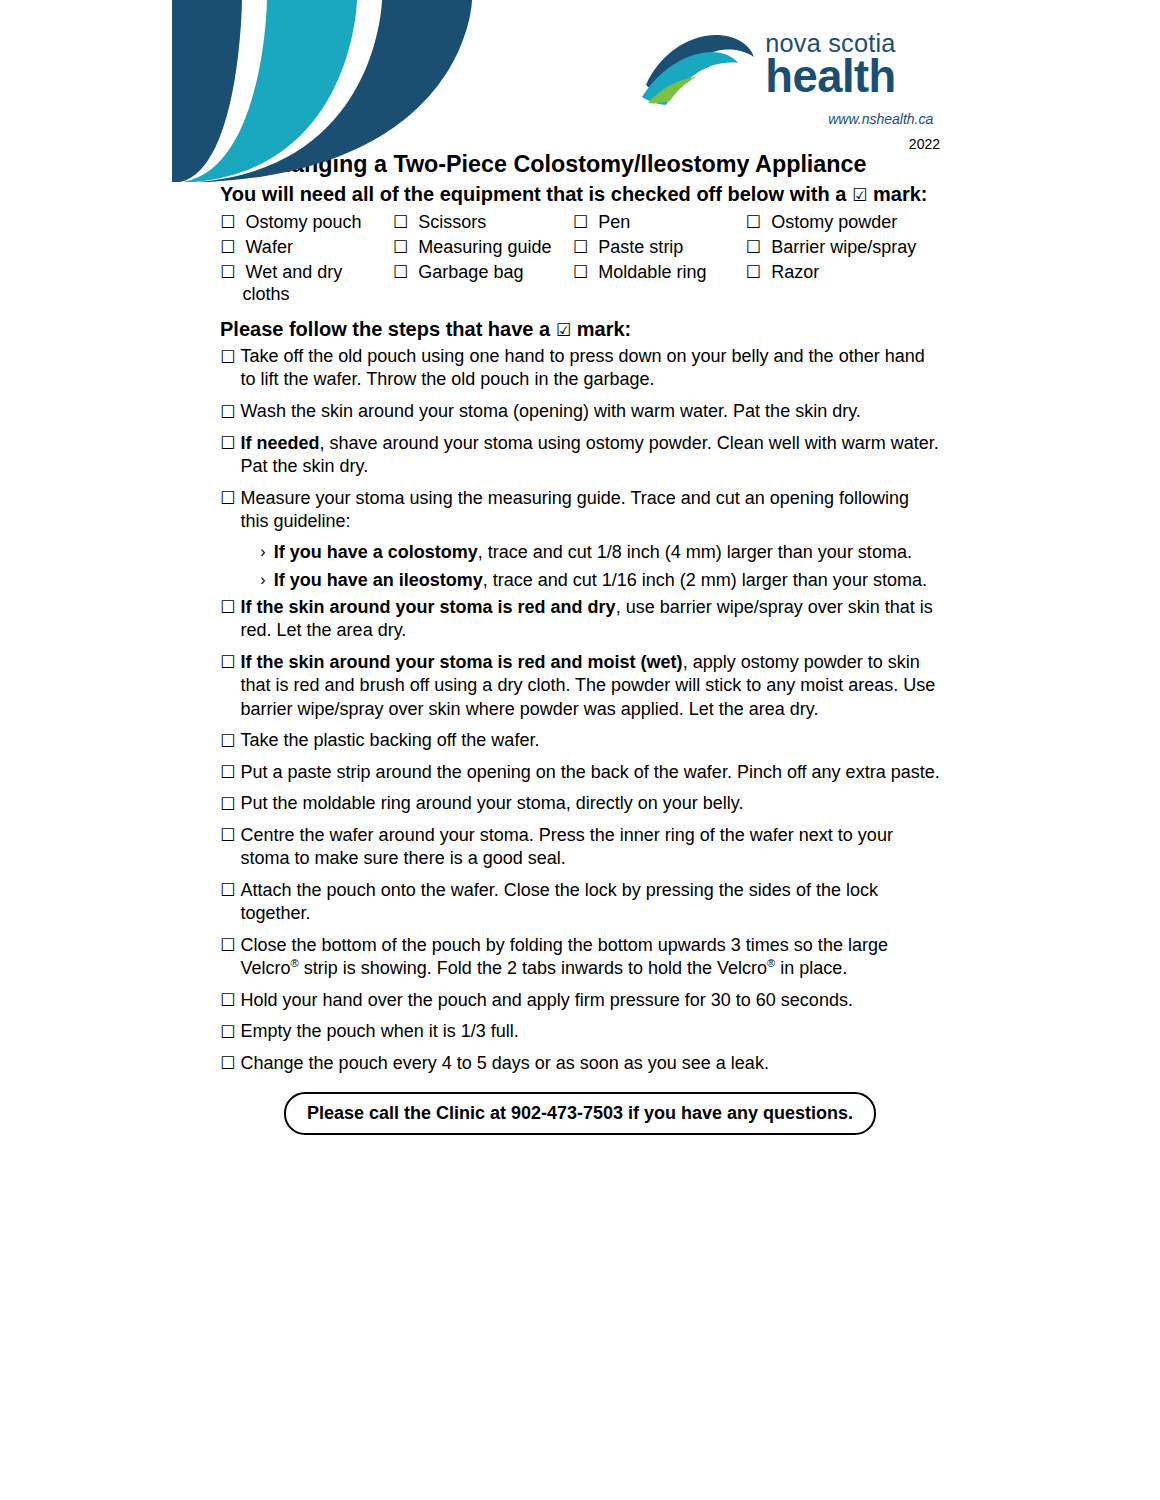nova scotia health
www. nshealth.ca
2022
Changing a Two-Piece Colostomy/Ileostomy Appliance
You will need all of the equipment that is checked off below with a ☑ mark:
| ☐ Ostomy pouch | ☐ Scissors | ☐ Pen | ☐ Ostomy powder |
| ☐ Wafer | ☐ Measuring guide | ☐ Paste strip | ☐ Barrier wipe/spray |
| ☐ Wet and dry cloths | ☐ Garbage bag | ☐ Moldable ring | ☐ Razor |
Please follow the steps that have a ☑ mark:
☐ Take off the old pouch using one hand to press down on your belly and the other hand to lift the wafer. Throw the old pouch in the garbage.
☐ Wash the skin around your stoma (opening) with warm water. Pat the skin dry.
☐ If needed, shave around your stoma using ostomy powder. Clean well with warm water. Pat the skin dry.
☐ Measure your stoma using the measuring guide. Trace and cut an opening following this guideline:
› If you have a colostomy, trace and cut 1/8 inch (4 mm) larger than your stoma.
› If you have an ileostomy, trace and cut 1/16 inch (2 mm) larger than your stoma.
☐ If the skin around your stoma is red and dry, use barrier wipe/spray over skin that is red. Let the area dry.
☐ If the skin around your stoma is red and moist (wet), apply ostomy powder to skin that is red and brush off using a dry cloth. The powder will stick to any moist areas. Use barrier wipe/spray over skin where powder was applied. Let the area dry.
☐ Take the plastic backing off the wafer.
☐ Put a paste strip around the opening on the back of the wafer. Pinch off any extra paste.
☐ Put the moldable ring around your stoma, directly on your belly.
☐ Centre the wafer around your stoma. Press the inner ring of the wafer next to your stoma to make sure there is a good seal.
☐ Attach the pouch onto the wafer. Close the lock by pressing the sides of the lock together.
☐ Close the bottom of the pouch by folding the bottom upwards 3 times so the large Velcro® strip is showing. Fold the 2 tabs inwards to hold the Velcro® in place.
☐ Hold your hand over the pouch and apply firm pressure for 30 to 60 seconds.
☐ Empty the pouch when it is 1/3 full.
☐ Change the pouch every 4 to 5 days or as soon as you see a leak.
Please call the Clinic at 902-473-7503 if you have any questions.